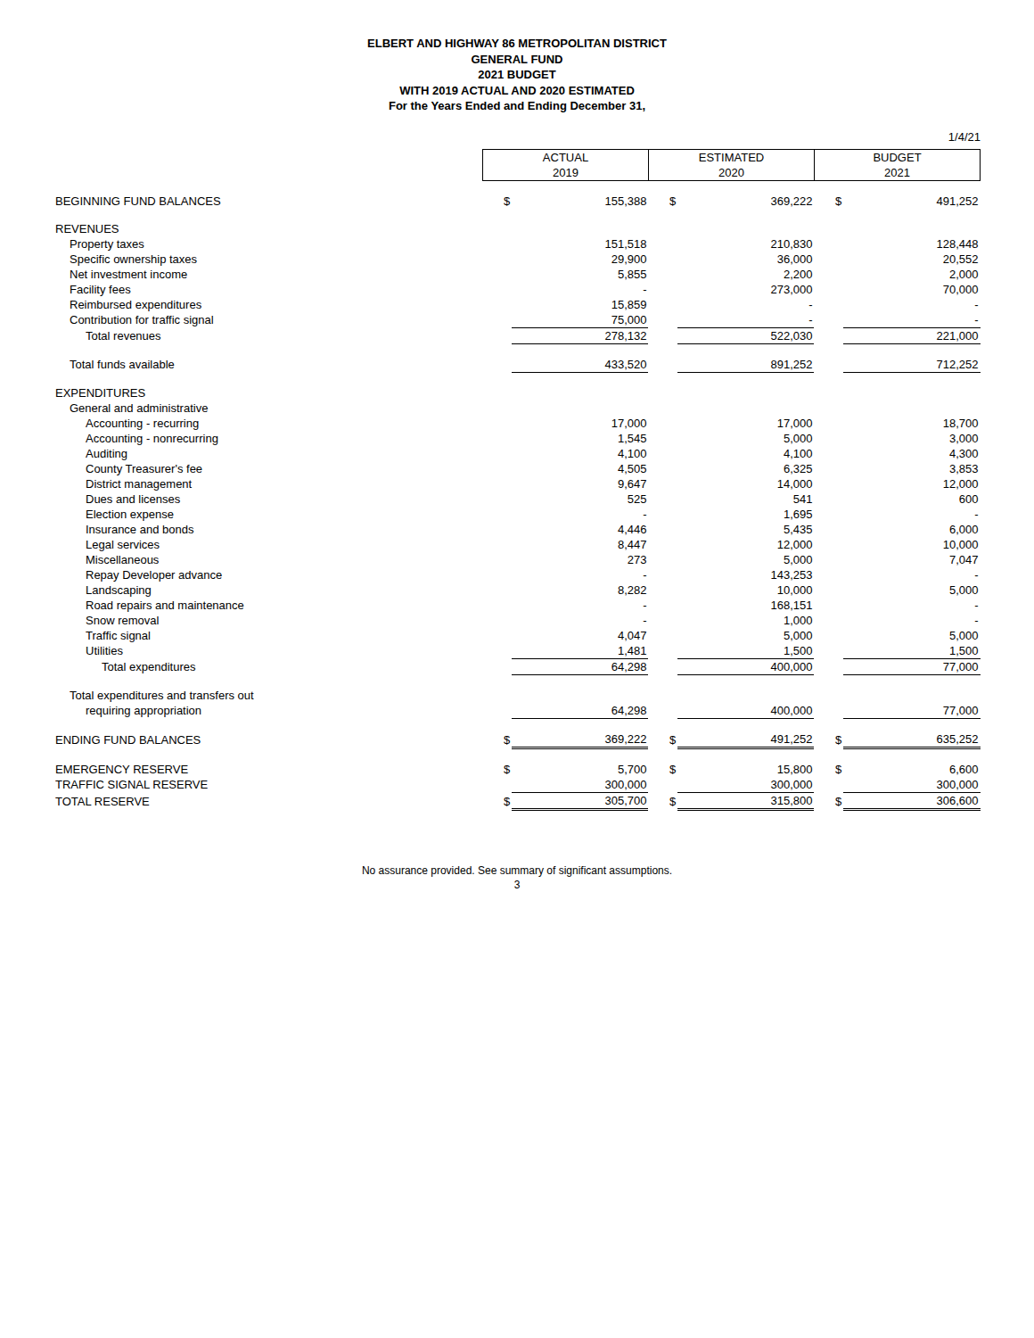ELBERT AND HIGHWAY 86 METROPOLITAN DISTRICT
GENERAL FUND
2021 BUDGET
WITH 2019 ACTUAL AND 2020 ESTIMATED
For the Years Ended and Ending December 31,
1/4/21
| | ACTUAL | ESTIMATED | BUDGET |
| | 2019 | 2020 | 2021 |
| BEGINNING FUND BALANCES | $ | 155,388 | $ | 369,222 | $ | 491,252 |
| REVENUES | |
| Property taxes | | 151,518 | | 210,830 | | 128,448 |
| Specific ownership taxes | | 29,900 | | 36,000 | | 20,552 |
| Net investment income | | 5,855 | | 2,200 | | 2,000 |
| Facility fees | | - | | 273,000 | | 70,000 |
| Reimbursed expenditures | | 15,859 | | - | | - |
| Contribution for traffic signal | | 75,000 | | - | | - |
| Total revenues | | 278,132 | | 522,030 | | 221,000 |
| Total funds available | | 433,520 | | 891,252 | | 712,252 |
| EXPENDITURES | |
| General and administrative | |
| Accounting - recurring | | 17,000 | | 17,000 | | 18,700 |
| Accounting - nonrecurring | | 1,545 | | 5,000 | | 3,000 |
| Auditing | | 4,100 | | 4,100 | | 4,300 |
| County Treasurer's fee | | 4,505 | | 6,325 | | 3,853 |
| District management | | 9,647 | | 14,000 | | 12,000 |
| Dues and licenses | | 525 | | 541 | | 600 |
| Election expense | | - | | 1,695 | | - |
| Insurance and bonds | | 4,446 | | 5,435 | | 6,000 |
| Legal services | | 8,447 | | 12,000 | | 10,000 |
| Miscellaneous | | 273 | | 5,000 | | 7,047 |
| Repay Developer advance | | - | | 143,253 | | - |
| Landscaping | | 8,282 | | 10,000 | | 5,000 |
| Road repairs and maintenance | | - | | 168,151 | | - |
| Snow removal | | - | | 1,000 | | - |
| Traffic signal | | 4,047 | | 5,000 | | 5,000 |
| Utilities | | 1,481 | | 1,500 | | 1,500 |
| Total expenditures | | 64,298 | | 400,000 | | 77,000 |
| Total expenditures and transfers out | |
| requiring appropriation | | 64,298 | | 400,000 | | 77,000 |
| ENDING FUND BALANCES | $ | 369,222 | $ | 491,252 | $ | 635,252 |
| EMERGENCY RESERVE | $ | 5,700 | $ | 15,800 | $ | 6,600 |
| TRAFFIC SIGNAL RESERVE | | 300,000 | | 300,000 | | 300,000 |
| TOTAL RESERVE | $ | 305,700 | $ | 315,800 | $ | 306,600 |
No assurance provided. See summary of significant assumptions.
3